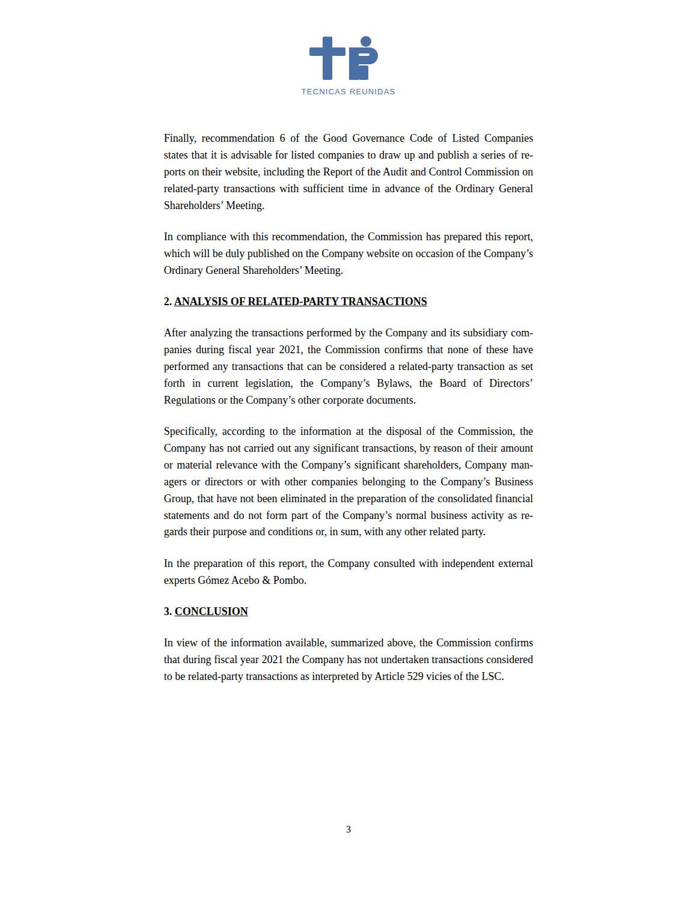TECNICAS REUNIDAS
Finally, recommendation 6 of the Good Governance Code of Listed Companies states that it is advisable for listed companies to draw up and publish a series of reports on their website, including the Report of the Audit and Control Commission on related-party transactions with sufficient time in advance of the Ordinary General Shareholders’ Meeting.
In compliance with this recommendation, the Commission has prepared this report, which will be duly published on the Company website on occasion of the Company’s Ordinary General Shareholders’ Meeting.
2. ANALYSIS OF RELATED-PARTY TRANSACTIONS
After analyzing the transactions performed by the Company and its subsidiary companies during fiscal year 2021, the Commission confirms that none of these have performed any transactions that can be considered a related-party transaction as set forth in current legislation, the Company’s Bylaws, the Board of Directors’ Regulations or the Company’s other corporate documents.
Specifically, according to the information at the disposal of the Commission, the Company has not carried out any significant transactions, by reason of their amount or material relevance with the Company’s significant shareholders, Company managers or directors or with other companies belonging to the Company’s Business Group, that have not been eliminated in the preparation of the consolidated financial statements and do not form part of the Company’s normal business activity as regards their purpose and conditions or, in sum, with any other related party.
In the preparation of this report, the Company consulted with independent external experts Gómez Acebo & Pombo.
3. CONCLUSION
In view of the information available, summarized above, the Commission confirms that during fiscal year 2021 the Company has not undertaken transactions considered to be related-party transactions as interpreted by Article 529 vicies of the LSC.
3